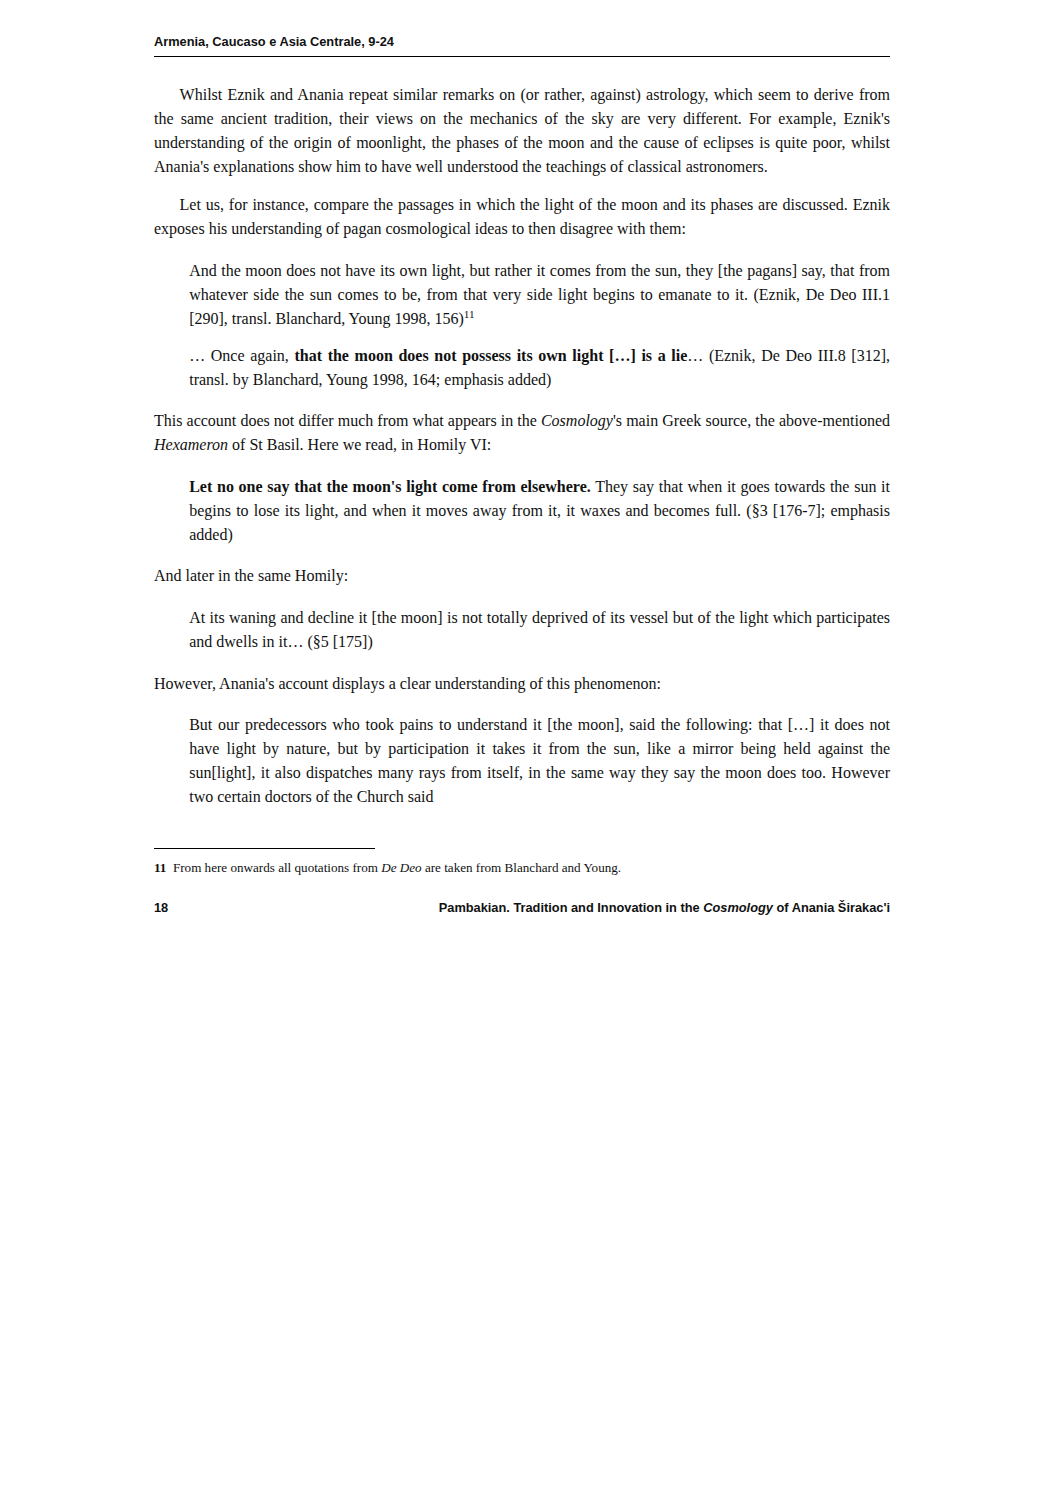Armenia, Caucaso e Asia Centrale, 9-24
Whilst Eznik and Anania repeat similar remarks on (or rather, against) astrology, which seem to derive from the same ancient tradition, their views on the mechanics of the sky are very different. For example, Eznik's understanding of the origin of moonlight, the phases of the moon and the cause of eclipses is quite poor, whilst Anania's explanations show him to have well understood the teachings of classical astronomers.
Let us, for instance, compare the passages in which the light of the moon and its phases are discussed. Eznik exposes his understanding of pagan cosmological ideas to then disagree with them:
And the moon does not have its own light, but rather it comes from the sun, they [the pagans] say, that from whatever side the sun comes to be, from that very side light begins to emanate to it. (Eznik, De Deo III.1 [290], transl. Blanchard, Young 1998, 156)11
… Once again, that the moon does not possess its own light […] is a lie… (Eznik, De Deo III.8 [312], transl. by Blanchard, Young 1998, 164; emphasis added)
This account does not differ much from what appears in the Cosmology's main Greek source, the above-mentioned Hexameron of St Basil. Here we read, in Homily VI:
Let no one say that the moon's light come from elsewhere. They say that when it goes towards the sun it begins to lose its light, and when it moves away from it, it waxes and becomes full. (§3 [176-7]; emphasis added)
And later in the same Homily:
At its waning and decline it [the moon] is not totally deprived of its vessel but of the light which participates and dwells in it… (§5 [175])
However, Anania's account displays a clear understanding of this phenomenon:
But our predecessors who took pains to understand it [the moon], said the following: that […] it does not have light by nature, but by participation it takes it from the sun, like a mirror being held against the sun[light], it also dispatches many rays from itself, in the same way they say the moon does too. However two certain doctors of the Church said
11 From here onwards all quotations from De Deo are taken from Blanchard and Young.
18 Pambakian. Tradition and Innovation in the Cosmology of Anania Širakac'i